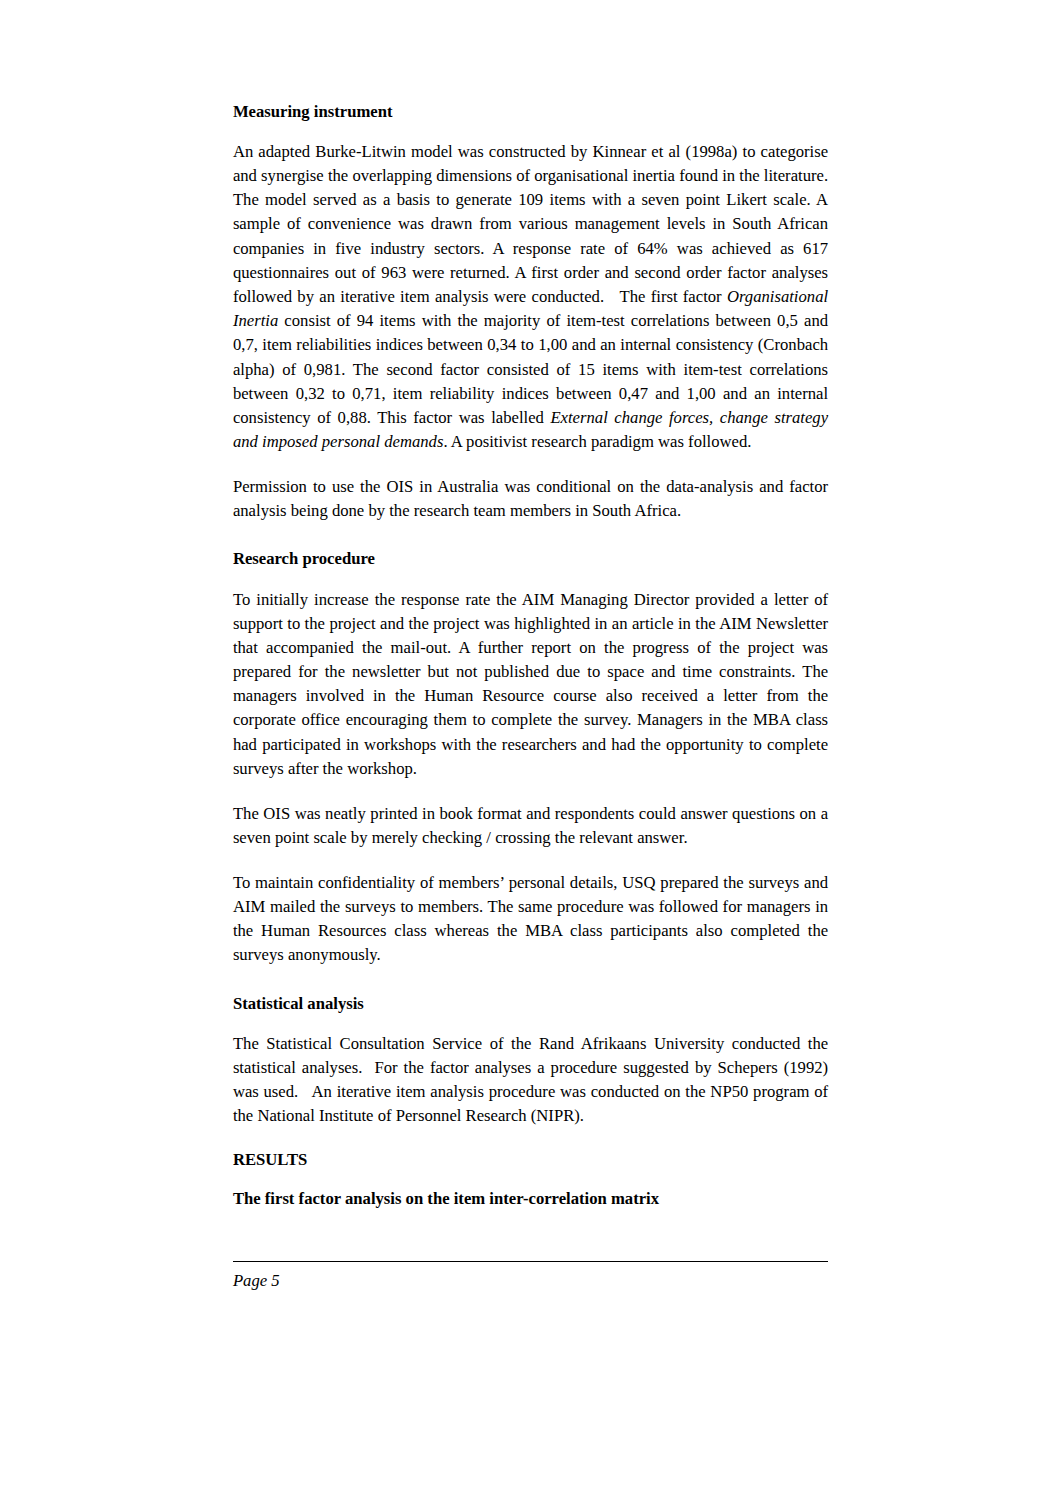Measuring instrument
An adapted Burke-Litwin model was constructed by Kinnear et al (1998a) to categorise and synergise the overlapping dimensions of organisational inertia found in the literature. The model served as a basis to generate 109 items with a seven point Likert scale. A sample of convenience was drawn from various management levels in South African companies in five industry sectors. A response rate of 64% was achieved as 617 questionnaires out of 963 were returned. A first order and second order factor analyses followed by an iterative item analysis were conducted. The first factor Organisational Inertia consist of 94 items with the majority of item-test correlations between 0,5 and 0,7, item reliabilities indices between 0,34 to 1,00 and an internal consistency (Cronbach alpha) of 0,981. The second factor consisted of 15 items with item-test correlations between 0,32 to 0,71, item reliability indices between 0,47 and 1,00 and an internal consistency of 0,88. This factor was labelled External change forces, change strategy and imposed personal demands. A positivist research paradigm was followed.
Permission to use the OIS in Australia was conditional on the data-analysis and factor analysis being done by the research team members in South Africa.
Research procedure
To initially increase the response rate the AIM Managing Director provided a letter of support to the project and the project was highlighted in an article in the AIM Newsletter that accompanied the mail-out. A further report on the progress of the project was prepared for the newsletter but not published due to space and time constraints. The managers involved in the Human Resource course also received a letter from the corporate office encouraging them to complete the survey. Managers in the MBA class had participated in workshops with the researchers and had the opportunity to complete surveys after the workshop.
The OIS was neatly printed in book format and respondents could answer questions on a seven point scale by merely checking / crossing the relevant answer.
To maintain confidentiality of members’ personal details, USQ prepared the surveys and AIM mailed the surveys to members. The same procedure was followed for managers in the Human Resources class whereas the MBA class participants also completed the surveys anonymously.
Statistical analysis
The Statistical Consultation Service of the Rand Afrikaans University conducted the statistical analyses. For the factor analyses a procedure suggested by Schepers (1992) was used. An iterative item analysis procedure was conducted on the NP50 program of the National Institute of Personnel Research (NIPR).
RESULTS
The first factor analysis on the item inter-correlation matrix
Page 5